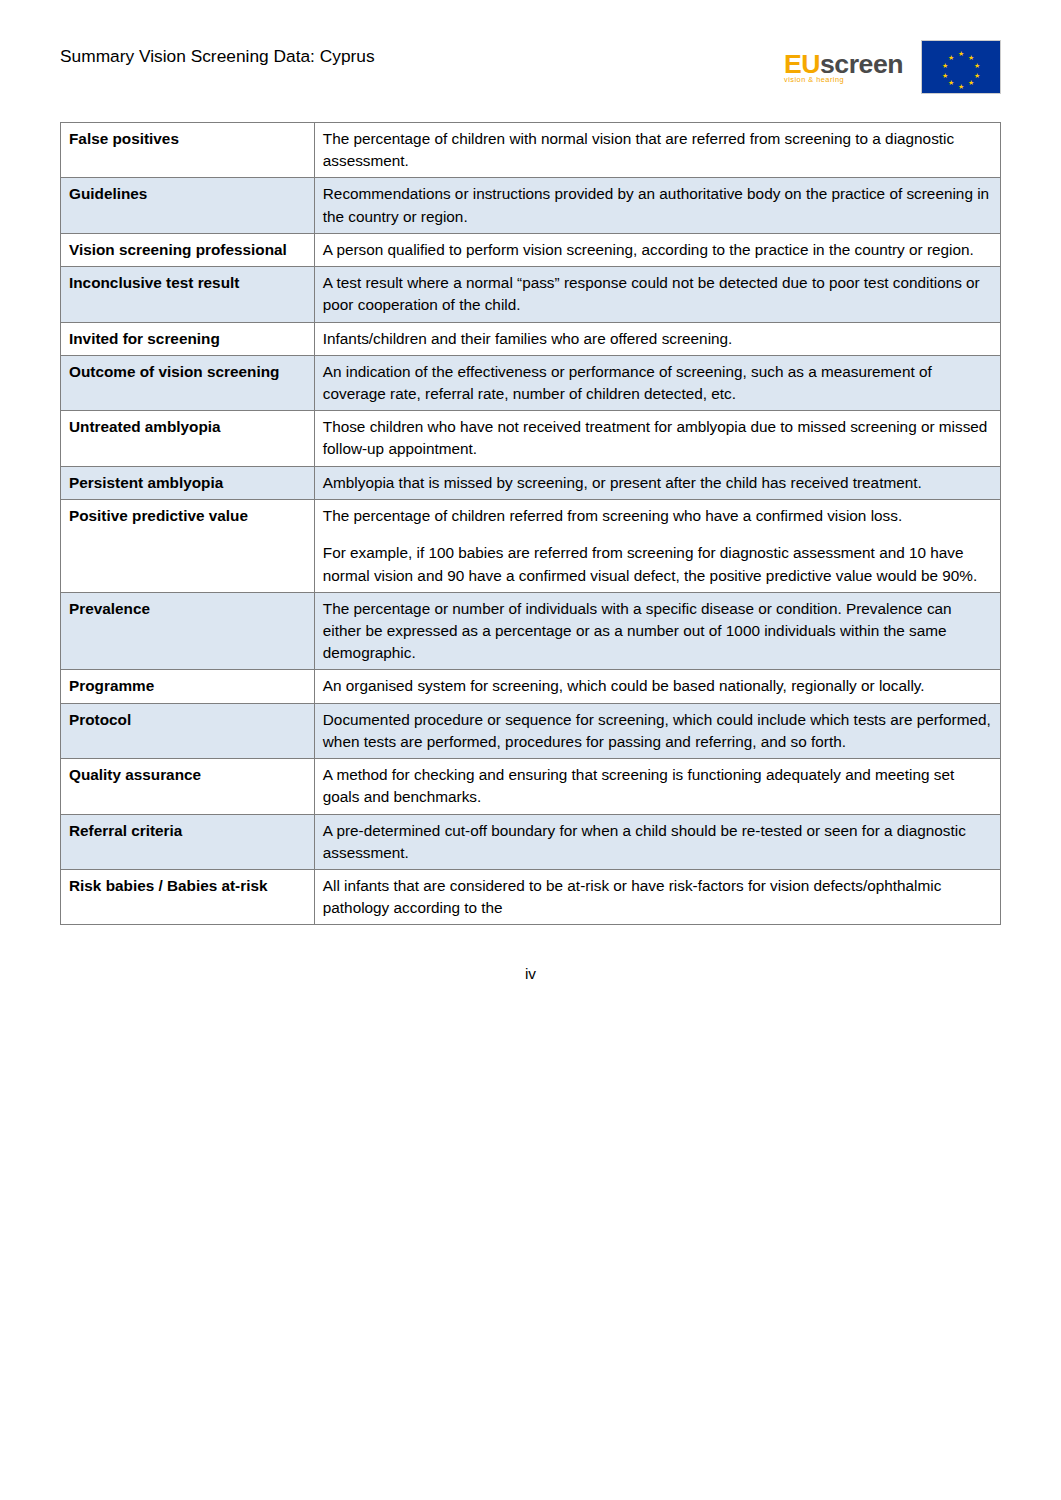Summary Vision Screening Data: Cyprus
EU screen vision & hearing
★ ★ ★ ★ ★ ★ ★ ★ ★ ★
| False positives | The percentage of children with normal vision that are referred from screening to a diagnostic assessment. |
| Guidelines | Recommendations or instructions provided by an authoritative body on the practice of screening in the country or region. |
| Vision screening professional | A person qualified to perform vision screening, according to the practice in the country or region. |
| Inconclusive test result | A test result where a normal “pass” response could not be detected due to poor test conditions or poor cooperation of the child. |
| Invited for screening | Infants/children and their families who are offered screening. |
| Outcome of vision screening | An indication of the effectiveness or performance of screening, such as a measurement of coverage rate, referral rate, number of children detected, etc. |
| Untreated amblyopia | Those children who have not received treatment for amblyopia due to missed screening or missed follow-up appointment. |
| Persistent amblyopia | Amblyopia that is missed by screening, or present after the child has received treatment. |
| Positive predictive value | The percentage of children referred from screening who have a confirmed vision loss. For example, if 100 babies are referred from screening for diagnostic assessment and 10 have normal vision and 90 have a confirmed visual defect, the positive predictive value would be 90%. |
| Prevalence | The percentage or number of individuals with a specific disease or condition. Prevalence can either be expressed as a percentage or as a number out of 1000 individuals within the same demographic. |
| Programme | An organised system for screening, which could be based nationally, regionally or locally. |
| Protocol | Documented procedure or sequence for screening, which could include which tests are performed, when tests are performed, procedures for passing and referring, and so forth. |
| Quality assurance | A method for checking and ensuring that screening is functioning adequately and meeting set goals and benchmarks. |
| Referral criteria | A pre-determined cut-off boundary for when a child should be re-tested or seen for a diagnostic assessment. |
| Risk babies / Babies at-risk | All infants that are considered to be at-risk or have risk-factors for vision defects/ophthalmic pathology according to the |
iv